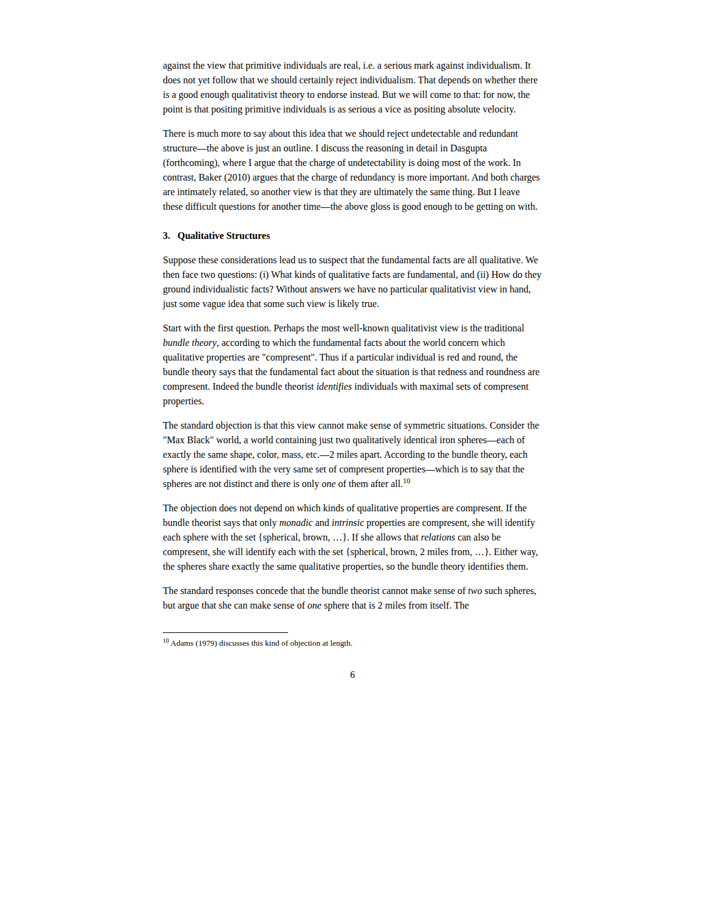against the view that primitive individuals are real, i.e. a serious mark against individualism. It does not yet follow that we should certainly reject individualism. That depends on whether there is a good enough qualitativist theory to endorse instead. But we will come to that: for now, the point is that positing primitive individuals is as serious a vice as positing absolute velocity.
There is much more to say about this idea that we should reject undetectable and redundant structure—the above is just an outline. I discuss the reasoning in detail in Dasgupta (forthcoming), where I argue that the charge of undetectability is doing most of the work. In contrast, Baker (2010) argues that the charge of redundancy is more important. And both charges are intimately related, so another view is that they are ultimately the same thing. But I leave these difficult questions for another time—the above gloss is good enough to be getting on with.
3. Qualitative Structures
Suppose these considerations lead us to suspect that the fundamental facts are all qualitative. We then face two questions: (i) What kinds of qualitative facts are fundamental, and (ii) How do they ground individualistic facts? Without answers we have no particular qualitativist view in hand, just some vague idea that some such view is likely true.
Start with the first question. Perhaps the most well-known qualitativist view is the traditional bundle theory, according to which the fundamental facts about the world concern which qualitative properties are "compresent". Thus if a particular individual is red and round, the bundle theory says that the fundamental fact about the situation is that redness and roundness are compresent. Indeed the bundle theorist identifies individuals with maximal sets of compresent properties.
The standard objection is that this view cannot make sense of symmetric situations. Consider the "Max Black" world, a world containing just two qualitatively identical iron spheres—each of exactly the same shape, color, mass, etc.—2 miles apart. According to the bundle theory, each sphere is identified with the very same set of compresent properties—which is to say that the spheres are not distinct and there is only one of them after all.10
The objection does not depend on which kinds of qualitative properties are compresent. If the bundle theorist says that only monadic and intrinsic properties are compresent, she will identify each sphere with the set {spherical, brown, …}. If she allows that relations can also be compresent, she will identify each with the set {spherical, brown, 2 miles from, …}. Either way, the spheres share exactly the same qualitative properties, so the bundle theory identifies them.
The standard responses concede that the bundle theorist cannot make sense of two such spheres, but argue that she can make sense of one sphere that is 2 miles from itself. The
10 Adams (1979) discusses this kind of objection at length.
6